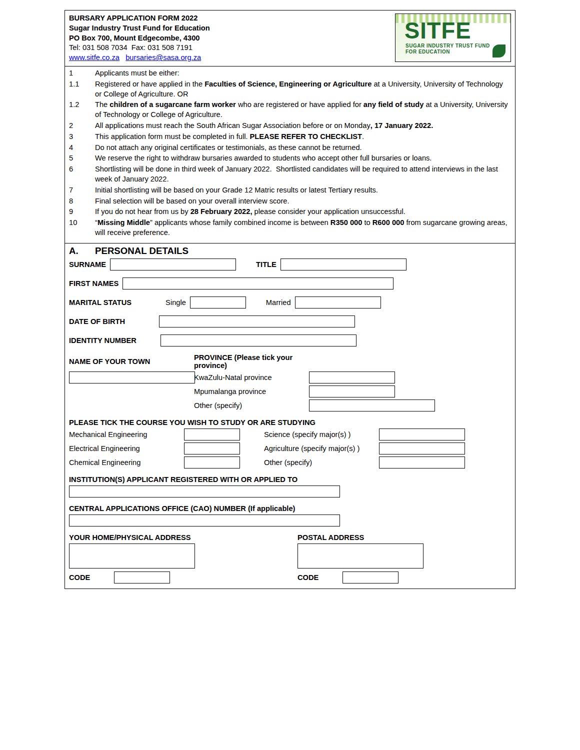BURSARY APPLICATION FORM 2022
Sugar Industry Trust Fund for Education
PO Box 700, Mount Edgecombe, 4300
Tel: 031 508 7034 Fax: 031 508 7191
www.sitfe.co.za bursaries@sasa.org.za
SITFE
SUGAR INDUSTRY TRUST FUND
FOR EDUCATION
1 Applicants must be either:
1.1 Registered or have applied in the Faculties of Science, Engineering or Agriculture at a University, University of Technology or College of Agriculture. OR
1.2 The children of a sugarcane farm worker who are registered or have applied for any field of study at a University, University of Technology or College of Agriculture.
2 All applications must reach the South African Sugar Association before or on Monday, 17 January 2022.
3 This application form must be completed in full. PLEASE REFER TO CHECKLIST.
4 Do not attach any original certificates or testimonials, as these cannot be returned.
5 We reserve the right to withdraw bursaries awarded to students who accept other full bursaries or loans.
6 Shortlisting will be done in third week of January 2022. Shortlisted candidates will be required to attend interviews in the last week of January 2022.
7 Initial shortlisting will be based on your Grade 12 Matric results or latest Tertiary results.
8 Final selection will be based on your overall interview score.
9 If you do not hear from us by 28 February 2022, please consider your application unsuccessful.
10“Missing Middle” applicants whose family combined income is between R350 000 to R600 000 from sugarcane growing areas, will receive preference.
A. PERSONAL DETAILS
SURNAME
TITLE
FIRST NAMES
MARITAL STATUS Single
Married
DATE OF BIRTH
IDENTITY NUMBER
NAME OF YOUR TOWN
PROVINCE (Please tick your province)
KwaZulu-Natal province
Mpumalanga province
Other (specify)
PLEASE TICK THE COURSE YOU WISH TO STUDY OR ARE STUDYING
Mechanical Engineering
Science (specify major(s) )
Electrical Engineering
Agriculture (specify major(s) )
Chemical Engineering
Other (specify)
INSTITUTION(S) APPLICANT REGISTERED WITH OR APPLIED TO
CENTRAL APPLICATIONS OFFICE (CAO) NUMBER (If applicable)
YOUR HOME/PHYSICAL ADDRESS
POSTAL ADDRESS
CODE
CODE